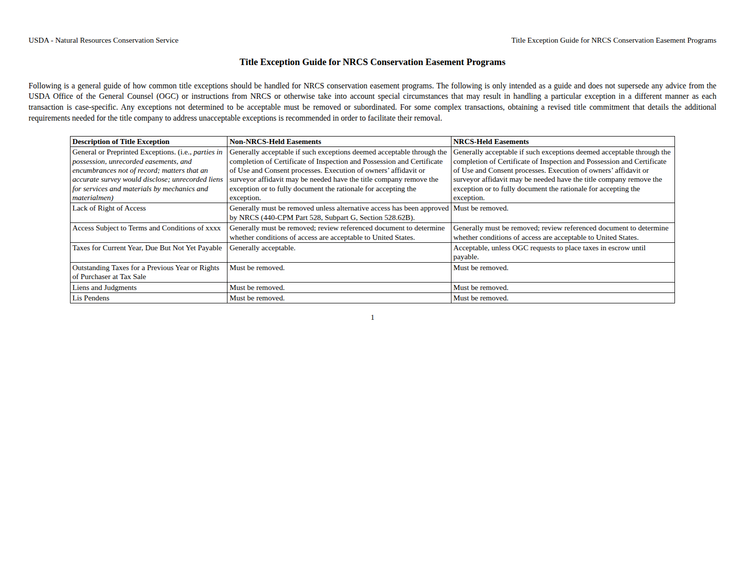USDA - Natural Resources Conservation Service Title Exception Guide for NRCS Conservation Easement Programs
Title Exception Guide for NRCS Conservation Easement Programs
Following is a general guide of how common title exceptions should be handled for NRCS conservation easement programs. The following is only intended as a guide and does not supersede any advice from the USDA Office of the General Counsel (OGC) or instructions from NRCS or otherwise take into account special circumstances that may result in handling a particular exception in a different manner as each transaction is case-specific. Any exceptions not determined to be acceptable must be removed or subordinated. For some complex transactions, obtaining a revised title commitment that details the additional requirements needed for the title company to address unacceptable exceptions is recommended in order to facilitate their removal.
| Description of Title Exception | Non-NRCS-Held Easements | NRCS-Held Easements |
| --- | --- | --- |
| General or Preprinted Exceptions. (i.e., parties in possession, unrecorded easements, and encumbrances not of record; matters that an accurate survey would disclose; unrecorded liens for services and materials by mechanics and materialmen) | Generally acceptable if such exceptions deemed acceptable through the completion of Certificate of Inspection and Possession and Certificate of Use and Consent processes. Execution of owners’ affidavit or surveyor affidavit may be needed have the title company remove the exception or to fully document the rationale for accepting the exception. | Generally acceptable if such exceptions deemed acceptable through the completion of Certificate of Inspection and Possession and Certificate of Use and Consent processes. Execution of owners’ affidavit or surveyor affidavit may be needed have the title company remove the exception or to fully document the rationale for accepting the exception. |
| Lack of Right of Access | Generally must be removed unless alternative access has been approved by NRCS (440-CPM Part 528, Subpart G, Section 528.62B). | Must be removed. |
| Access Subject to Terms and Conditions of xxxx | Generally must be removed; review referenced document to determine whether conditions of access are acceptable to United States. | Generally must be removed; review referenced document to determine whether conditions of access are acceptable to United States. |
| Taxes for Current Year, Due But Not Yet Payable | Generally acceptable. | Acceptable, unless OGC requests to place taxes in escrow until payable. |
| Outstanding Taxes for a Previous Year or Rights of Purchaser at Tax Sale | Must be removed. | Must be removed. |
| Liens and Judgments | Must be removed. | Must be removed. |
| Lis Pendens | Must be removed. | Must be removed. |
1